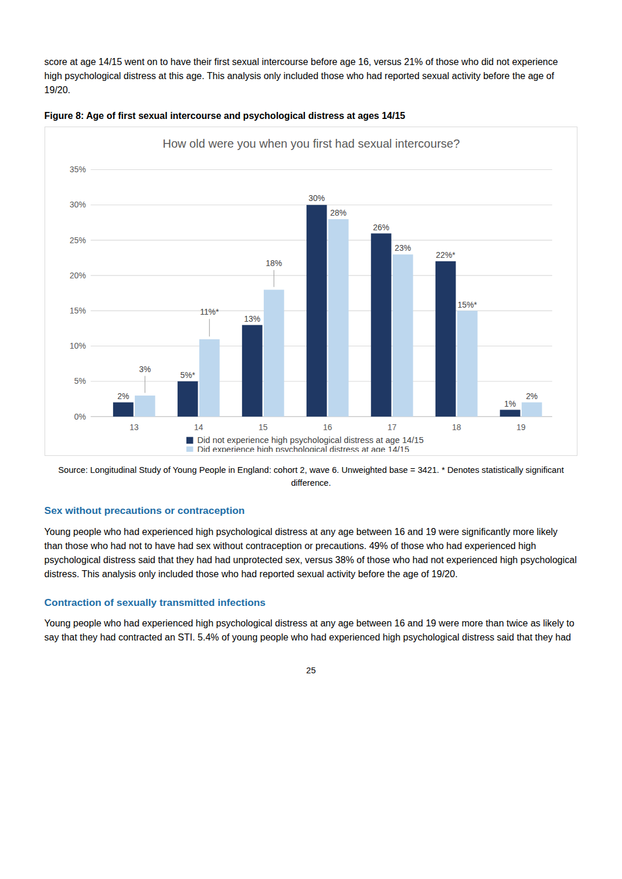score at age 14/15 went on to have their first sexual intercourse before age 16, versus 21% of those who did not experience high psychological distress at this age. This analysis only included those who had reported sexual activity before the age of 19/20.
Figure 8: Age of first sexual intercourse and psychological distress at ages 14/15
How old were you when you first had sexual intercourse? 35% 30% 25% 20% 15% 10% 5% 0% 2% 3% 5%* 11%* 13% 18% 30% 28% 26% 23% 22%* 15%* 1% 2% 13 14 15 16 17 18 19 Did not experience high psychological distress at age 14/15 Did experience high psychological distress at age 14/15
Source: Longitudinal Study of Young People in England: cohort 2, wave 6. Unweighted base = 3421. * Denotes statistically significant difference.
Sex without precautions or contraception
Young people who had experienced high psychological distress at any age between 16 and 19 were significantly more likely than those who had not to have had sex without contraception or precautions. 49% of those who had experienced high psychological distress said that they had had unprotected sex, versus 38% of those who had not experienced high psychological distress. This analysis only included those who had reported sexual activity before the age of 19/20.
Contraction of sexually transmitted infections
Young people who had experienced high psychological distress at any age between 16 and 19 were more than twice as likely to say that they had contracted an STI. 5.4% of young people who had experienced high psychological distress said that they had
25